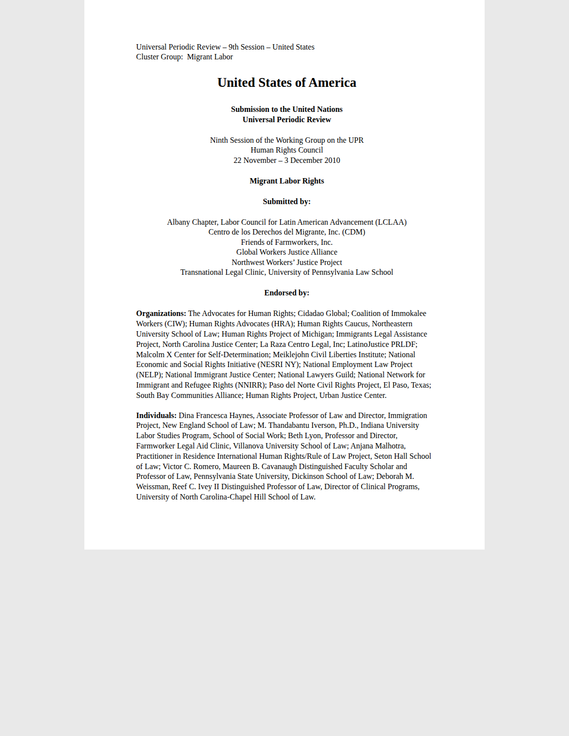Universal Periodic Review – 9th Session – United States
Cluster Group: Migrant Labor
United States of America
Submission to the United Nations
Universal Periodic Review
Ninth Session of the Working Group on the UPR
Human Rights Council
22 November – 3 December 2010
Migrant Labor Rights
Submitted by:
Albany Chapter, Labor Council for Latin American Advancement (LCLAA)
Centro de los Derechos del Migrante, Inc. (CDM)
Friends of Farmworkers, Inc.
Global Workers Justice Alliance
Northwest Workers’ Justice Project
Transnational Legal Clinic, University of Pennsylvania Law School
Endorsed by:
Organizations: The Advocates for Human Rights; Cidadao Global; Coalition of Immokalee Workers (CIW); Human Rights Advocates (HRA); Human Rights Caucus, Northeastern University School of Law; Human Rights Project of Michigan; Immigrants Legal Assistance Project, North Carolina Justice Center; La Raza Centro Legal, Inc; LatinoJustice PRLDF; Malcolm X Center for Self-Determination; Meiklejohn Civil Liberties Institute; National Economic and Social Rights Initiative (NESRI NY); National Employment Law Project (NELP); National Immigrant Justice Center; National Lawyers Guild; National Network for Immigrant and Refugee Rights (NNIRR); Paso del Norte Civil Rights Project, El Paso, Texas; South Bay Communities Alliance; Human Rights Project, Urban Justice Center.
Individuals: Dina Francesca Haynes, Associate Professor of Law and Director, Immigration Project, New England School of Law; M. Thandabantu Iverson, Ph.D., Indiana University Labor Studies Program, School of Social Work; Beth Lyon, Professor and Director, Farmworker Legal Aid Clinic, Villanova University School of Law; Anjana Malhotra, Practitioner in Residence International Human Rights/Rule of Law Project, Seton Hall School of Law; Victor C. Romero, Maureen B. Cavanaugh Distinguished Faculty Scholar and Professor of Law, Pennsylvania State University, Dickinson School of Law; Deborah M. Weissman, Reef C. Ivey II Distinguished Professor of Law, Director of Clinical Programs, University of North Carolina-Chapel Hill School of Law.